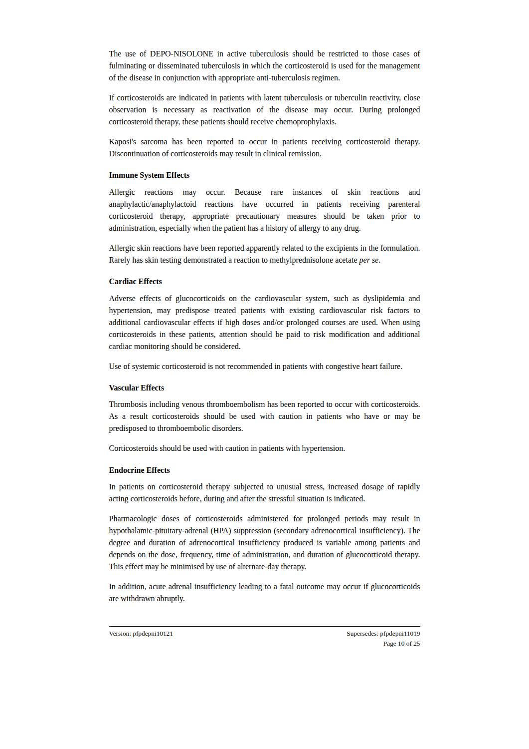The use of DEPO-NISOLONE in active tuberculosis should be restricted to those cases of fulminating or disseminated tuberculosis in which the corticosteroid is used for the management of the disease in conjunction with appropriate anti-tuberculosis regimen.
If corticosteroids are indicated in patients with latent tuberculosis or tuberculin reactivity, close observation is necessary as reactivation of the disease may occur. During prolonged corticosteroid therapy, these patients should receive chemoprophylaxis.
Kaposi's sarcoma has been reported to occur in patients receiving corticosteroid therapy. Discontinuation of corticosteroids may result in clinical remission.
Immune System Effects
Allergic reactions may occur. Because rare instances of skin reactions and anaphylactic/anaphylactoid reactions have occurred in patients receiving parenteral corticosteroid therapy, appropriate precautionary measures should be taken prior to administration, especially when the patient has a history of allergy to any drug.
Allergic skin reactions have been reported apparently related to the excipients in the formulation. Rarely has skin testing demonstrated a reaction to methylprednisolone acetate per se.
Cardiac Effects
Adverse effects of glucocorticoids on the cardiovascular system, such as dyslipidemia and hypertension, may predispose treated patients with existing cardiovascular risk factors to additional cardiovascular effects if high doses and/or prolonged courses are used. When using corticosteroids in these patients, attention should be paid to risk modification and additional cardiac monitoring should be considered.
Use of systemic corticosteroid is not recommended in patients with congestive heart failure.
Vascular Effects
Thrombosis including venous thromboembolism has been reported to occur with corticosteroids. As a result corticosteroids should be used with caution in patients who have or may be predisposed to thromboembolic disorders.
Corticosteroids should be used with caution in patients with hypertension.
Endocrine Effects
In patients on corticosteroid therapy subjected to unusual stress, increased dosage of rapidly acting corticosteroids before, during and after the stressful situation is indicated.
Pharmacologic doses of corticosteroids administered for prolonged periods may result in hypothalamic-pituitary-adrenal (HPA) suppression (secondary adrenocortical insufficiency). The degree and duration of adrenocortical insufficiency produced is variable among patients and depends on the dose, frequency, time of administration, and duration of glucocorticoid therapy. This effect may be minimised by use of alternate-day therapy.
In addition, acute adrenal insufficiency leading to a fatal outcome may occur if glucocorticoids are withdrawn abruptly.
Version: pfpdepni10121
Supersedes: pfpdepni11019
Page 10 of 25